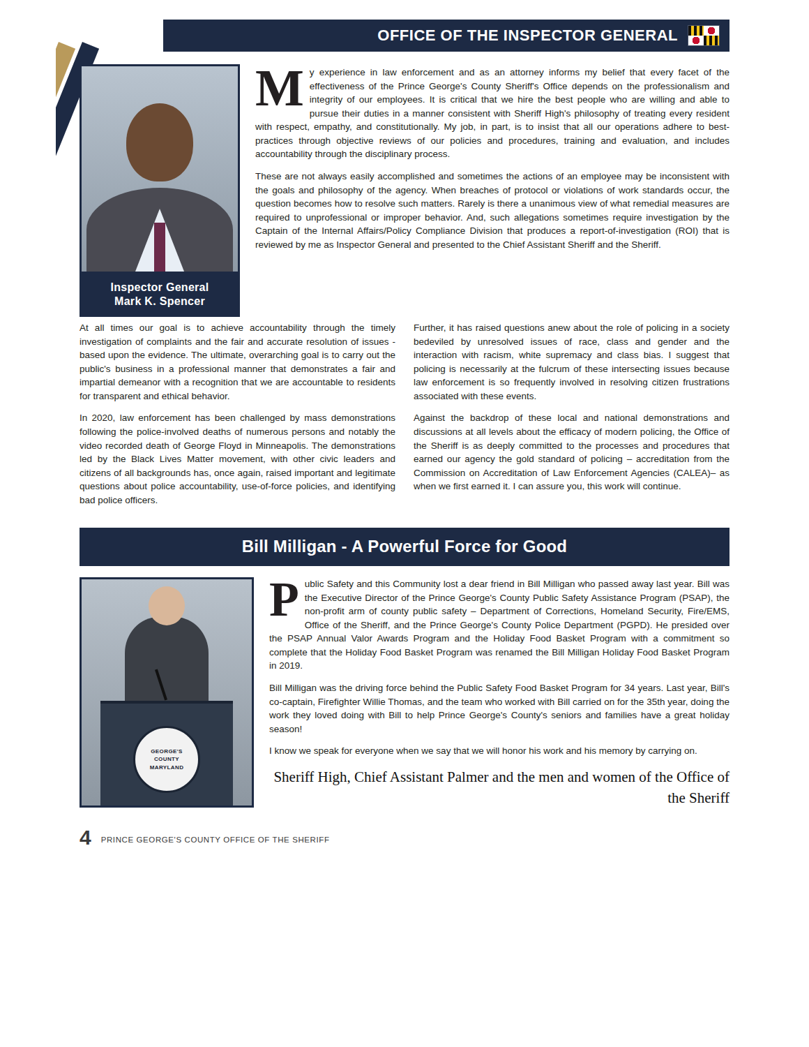Office of the Inspector General
Inspector General
Mark K. Spencer
My experience in law enforcement and as an attorney informs my belief that every facet of the effectiveness of the Prince George's County Sheriff's Office depends on the professionalism and integrity of our employees. It is critical that we hire the best people who are willing and able to pursue their duties in a manner consistent with Sheriff High's philosophy of treating every resident with respect, empathy, and constitutionally. My job, in part, is to insist that all our operations adhere to best-practices through objective reviews of our policies and procedures, training and evaluation, and includes accountability through the disciplinary process.
These are not always easily accomplished and sometimes the actions of an employee may be inconsistent with the goals and philosophy of the agency. When breaches of protocol or violations of work standards occur, the question becomes how to resolve such matters. Rarely is there a unanimous view of what remedial measures are required to unprofessional or improper behavior. And, such allegations sometimes require investigation by the Captain of the Internal Affairs/Policy Compliance Division that produces a report-of-investigation (ROI) that is reviewed by me as Inspector General and presented to the Chief Assistant Sheriff and the Sheriff.
At all times our goal is to achieve accountability through the timely investigation of complaints and the fair and accurate resolution of issues - based upon the evidence. The ultimate, overarching goal is to carry out the public's business in a professional manner that demonstrates a fair and impartial demeanor with a recognition that we are accountable to residents for transparent and ethical behavior.
In 2020, law enforcement has been challenged by mass demonstrations following the police-involved deaths of numerous persons and notably the video recorded death of George Floyd in Minneapolis. The demonstrations led by the Black Lives Matter movement, with other civic leaders and citizens of all backgrounds has, once again, raised important and legitimate questions about police accountability, use-of-force policies, and identifying bad police officers.
Further, it has raised questions anew about the role of policing in a society bedeviled by unresolved issues of race, class and gender and the interaction with racism, white supremacy and class bias. I suggest that policing is necessarily at the fulcrum of these intersecting issues because law enforcement is so frequently involved in resolving citizen frustrations associated with these events.
Against the backdrop of these local and national demonstrations and discussions at all levels about the efficacy of modern policing, the Office of the Sheriff is as deeply committed to the processes and procedures that earned our agency the gold standard of policing – accreditation from the Commission on Accreditation of Law Enforcement Agencies (CALEA)– as when we first earned it. I can assure you, this work will continue.
Bill Milligan - A Powerful Force for Good
GEORGE'S
COUNTY
MARYLAND
Public Safety and this Community lost a dear friend in Bill Milligan who passed away last year. Bill was the Executive Director of the Prince George's County Public Safety Assistance Program (PSAP), the non-profit arm of county public safety – Department of Corrections, Homeland Security, Fire/EMS, Office of the Sheriff, and the Prince George's County Police Department (PGPD). He presided over the PSAP Annual Valor Awards Program and the Holiday Food Basket Program with a commitment so complete that the Holiday Food Basket Program was renamed the Bill Milligan Holiday Food Basket Program in 2019.
Bill Milligan was the driving force behind the Public Safety Food Basket Program for 34 years. Last year, Bill's co-captain, Firefighter Willie Thomas, and the team who worked with Bill carried on for the 35th year, doing the work they loved doing with Bill to help Prince George's County's seniors and families have a great holiday season!
I know we speak for everyone when we say that we will honor his work and his memory by carrying on.
Sheriff High, Chief Assistant Palmer and the men and women of the Office of the Sheriff
4
Prince George's County Office of the Sheriff